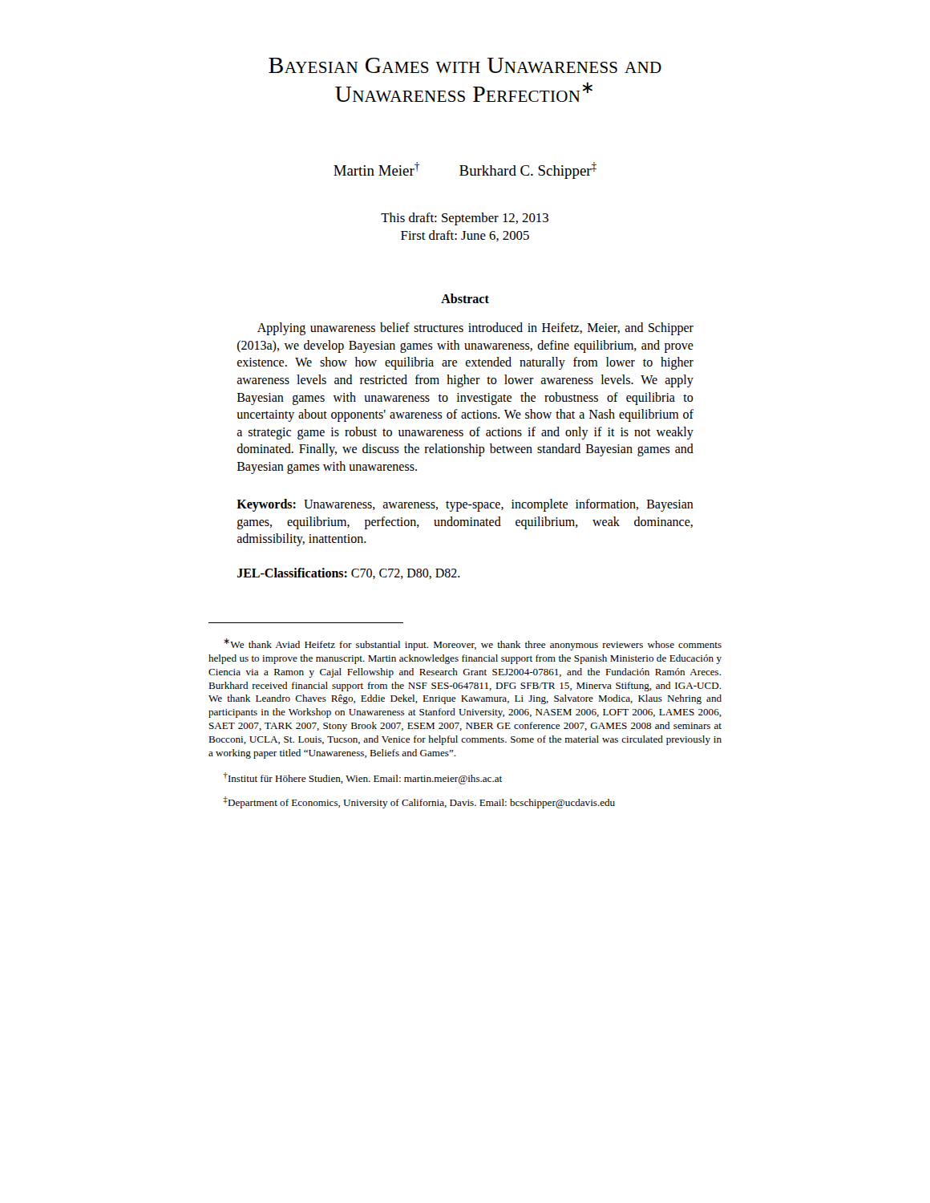Bayesian Games with Unawareness and
Unawareness Perfection∗
Martin Meier† Burkhard C. Schipper‡
This draft: September 12, 2013
First draft: June 6, 2005
Abstract
Applying unawareness belief structures introduced in Heifetz, Meier, and Schipper (2013a), we develop Bayesian games with unawareness, define equilibrium, and prove existence. We show how equilibria are extended naturally from lower to higher awareness levels and restricted from higher to lower awareness levels. We apply Bayesian games with unawareness to investigate the robustness of equilibria to uncertainty about opponents' awareness of actions. We show that a Nash equilibrium of a strategic game is robust to unawareness of actions if and only if it is not weakly dominated. Finally, we discuss the relationship between standard Bayesian games and Bayesian games with unawareness.
Keywords: Unawareness, awareness, type-space, incomplete information, Bayesian games, equilibrium, perfection, undominated equilibrium, weak dominance, admissibility, inattention.
JEL-Classifications: C70, C72, D80, D82.
∗We thank Aviad Heifetz for substantial input. Moreover, we thank three anonymous reviewers whose comments helped us to improve the manuscript. Martin acknowledges financial support from the Spanish Ministerio de Educación y Ciencia via a Ramon y Cajal Fellowship and Research Grant SEJ2004-07861, and the Fundación Ramón Areces. Burkhard received financial support from the NSF SES-0647811, DFG SFB/TR 15, Minerva Stiftung, and IGA-UCD. We thank Leandro Chaves Rêgo, Eddie Dekel, Enrique Kawamura, Li Jing, Salvatore Modica, Klaus Nehring and participants in the Workshop on Unawareness at Stanford University, 2006, NASEM 2006, LOFT 2006, LAMES 2006, SAET 2007, TARK 2007, Stony Brook 2007, ESEM 2007, NBER GE conference 2007, GAMES 2008 and seminars at Bocconi, UCLA, St. Louis, Tucson, and Venice for helpful comments. Some of the material was circulated previously in a working paper titled “Unawareness, Beliefs and Games”.
†Institut für Höhere Studien, Wien. Email: martin.meier@ihs.ac.at
‡Department of Economics, University of California, Davis. Email: bcschipper@ucdavis.edu